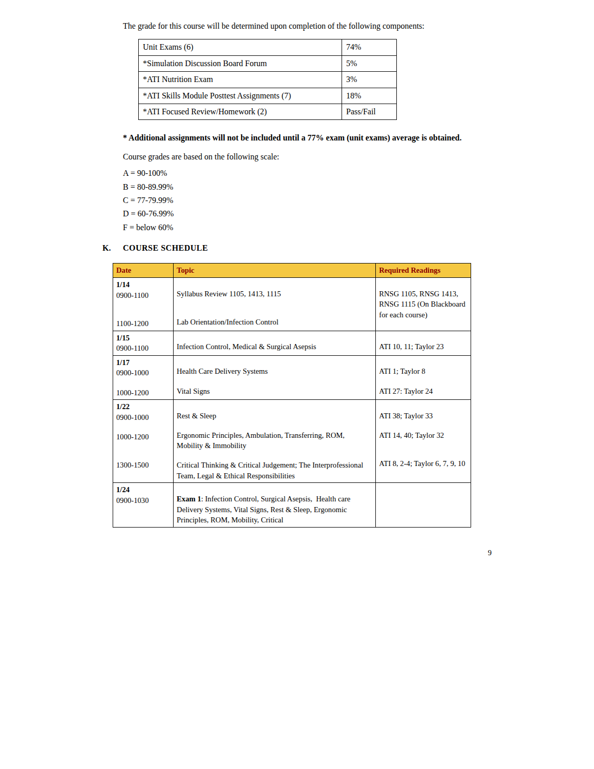The grade for this course will be determined upon completion of the following components:
| Unit Exams (6) | 74% |
| *Simulation Discussion Board Forum | 5% |
| *ATI Nutrition Exam | 3% |
| *ATI Skills Module Posttest Assignments (7) | 18% |
| *ATI Focused Review/Homework (2) | Pass/Fail |
* Additional assignments will not be included until a 77% exam (unit exams) average is obtained.
Course grades are based on the following scale:
A = 90-100%
B = 80-89.99%
C = 77-79.99%
D = 60-76.99%
F = below 60%
K. COURSE SCHEDULE
| Date | Topic | Required Readings |
| --- | --- | --- |
| 1/14 0900-1100 1100-1200 | Syllabus Review 1105, 1413, 1115 Lab Orientation/Infection Control | RNSG 1105, RNSG 1413, RNSG 1115 (On Blackboard for each course) |
| 1/15 0900-1100 | Infection Control, Medical & Surgical Asepsis | ATI 10, 11; Taylor 23 |
| 1/17 0900-1000 1000-1200 | Health Care Delivery Systems Vital Signs | ATI 1; Taylor 8 ATI 27: Taylor 24 |
| 1/22 0900-1000 1000-1200 1300-1500 | Rest & Sleep Ergonomic Principles, Ambulation, Transferring, ROM, Mobility & Immobility Critical Thinking & Critical Judgement; The Interprofessional Team, Legal & Ethical Responsibilities | ATI 38; Taylor 33 ATI 14, 40; Taylor 32 ATI 8, 2-4; Taylor 6, 7, 9, 10 |
| 1/24 0900-1030 | Exam 1 : Infection Control, Surgical Asepsis, Health care Delivery Systems, Vital Signs, Rest & Sleep, Ergonomic Principles, ROM, Mobility, Critical | |
9